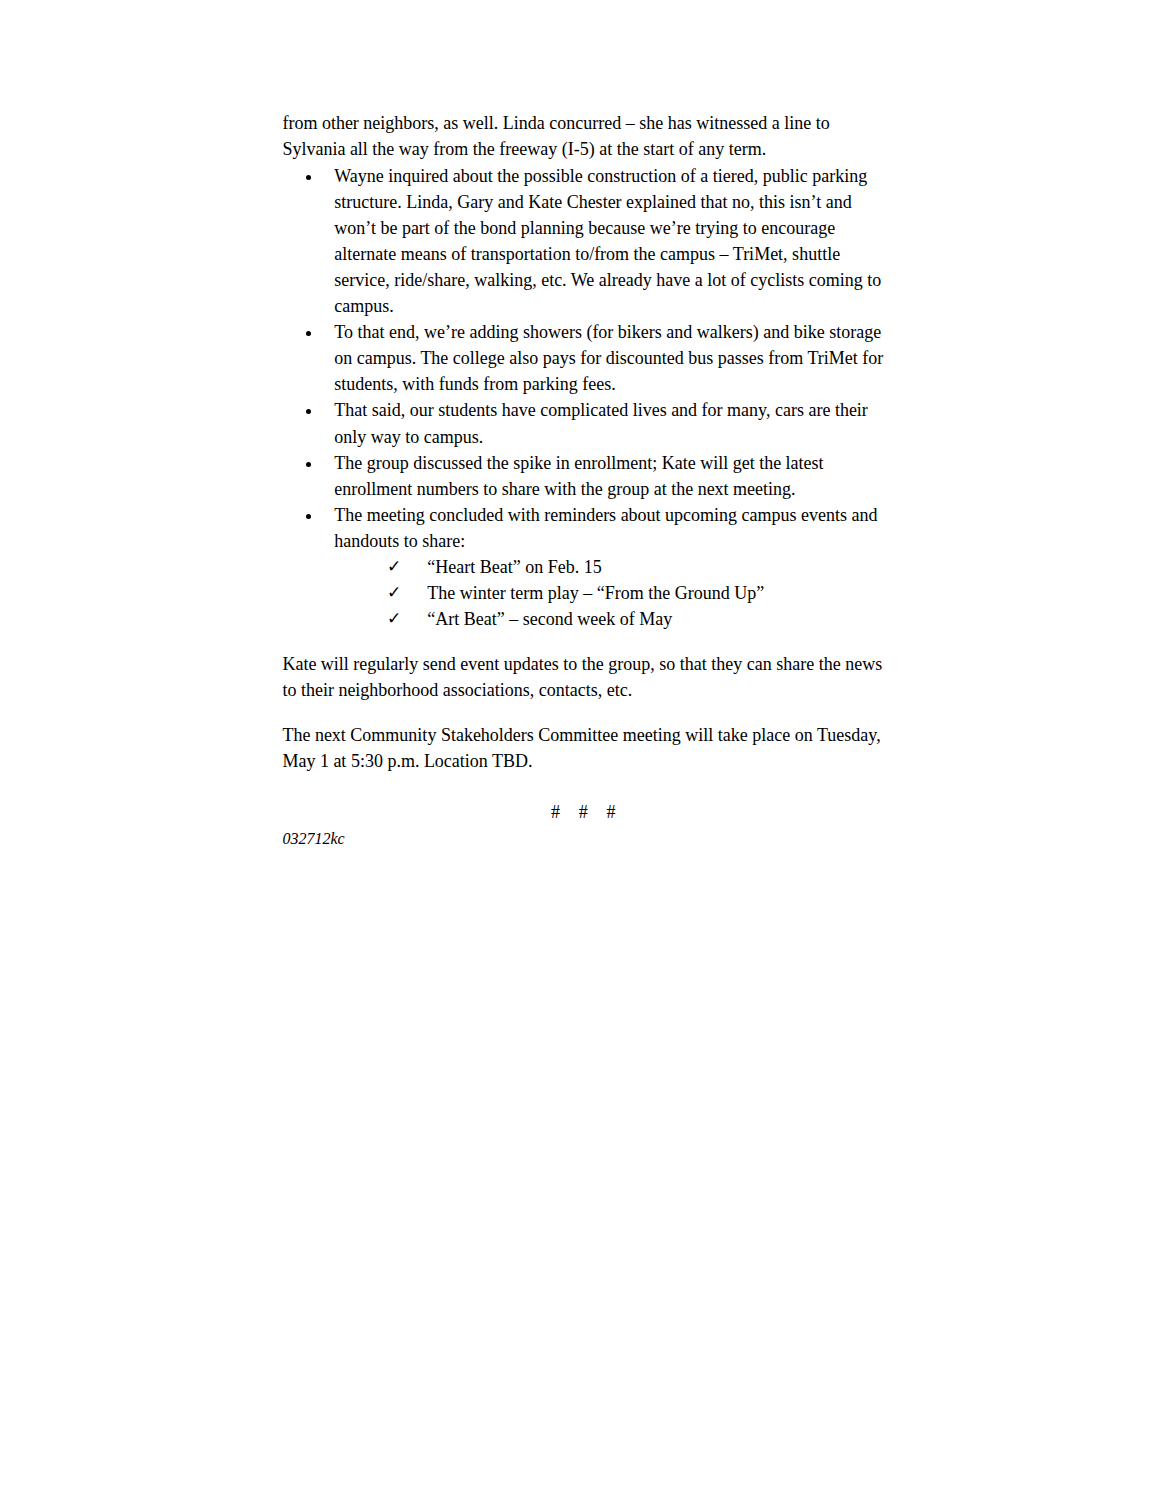from other neighbors, as well. Linda concurred – she has witnessed a line to Sylvania all the way from the freeway (I-5) at the start of any term.
Wayne inquired about the possible construction of a tiered, public parking structure. Linda, Gary and Kate Chester explained that no, this isn’t and won’t be part of the bond planning because we’re trying to encourage alternate means of transportation to/from the campus – TriMet, shuttle service, ride/share, walking, etc. We already have a lot of cyclists coming to campus.
To that end, we’re adding showers (for bikers and walkers) and bike storage on campus. The college also pays for discounted bus passes from TriMet for students, with funds from parking fees.
That said, our students have complicated lives and for many, cars are their only way to campus.
The group discussed the spike in enrollment; Kate will get the latest enrollment numbers to share with the group at the next meeting.
The meeting concluded with reminders about upcoming campus events and handouts to share:
“Heart Beat” on Feb. 15
The winter term play – “From the Ground Up”
“Art Beat” – second week of May
Kate will regularly send event updates to the group, so that they can share the news to their neighborhood associations, contacts, etc.
The next Community Stakeholders Committee meeting will take place on Tuesday, May 1 at 5:30 p.m. Location TBD.
# # #
032712kc